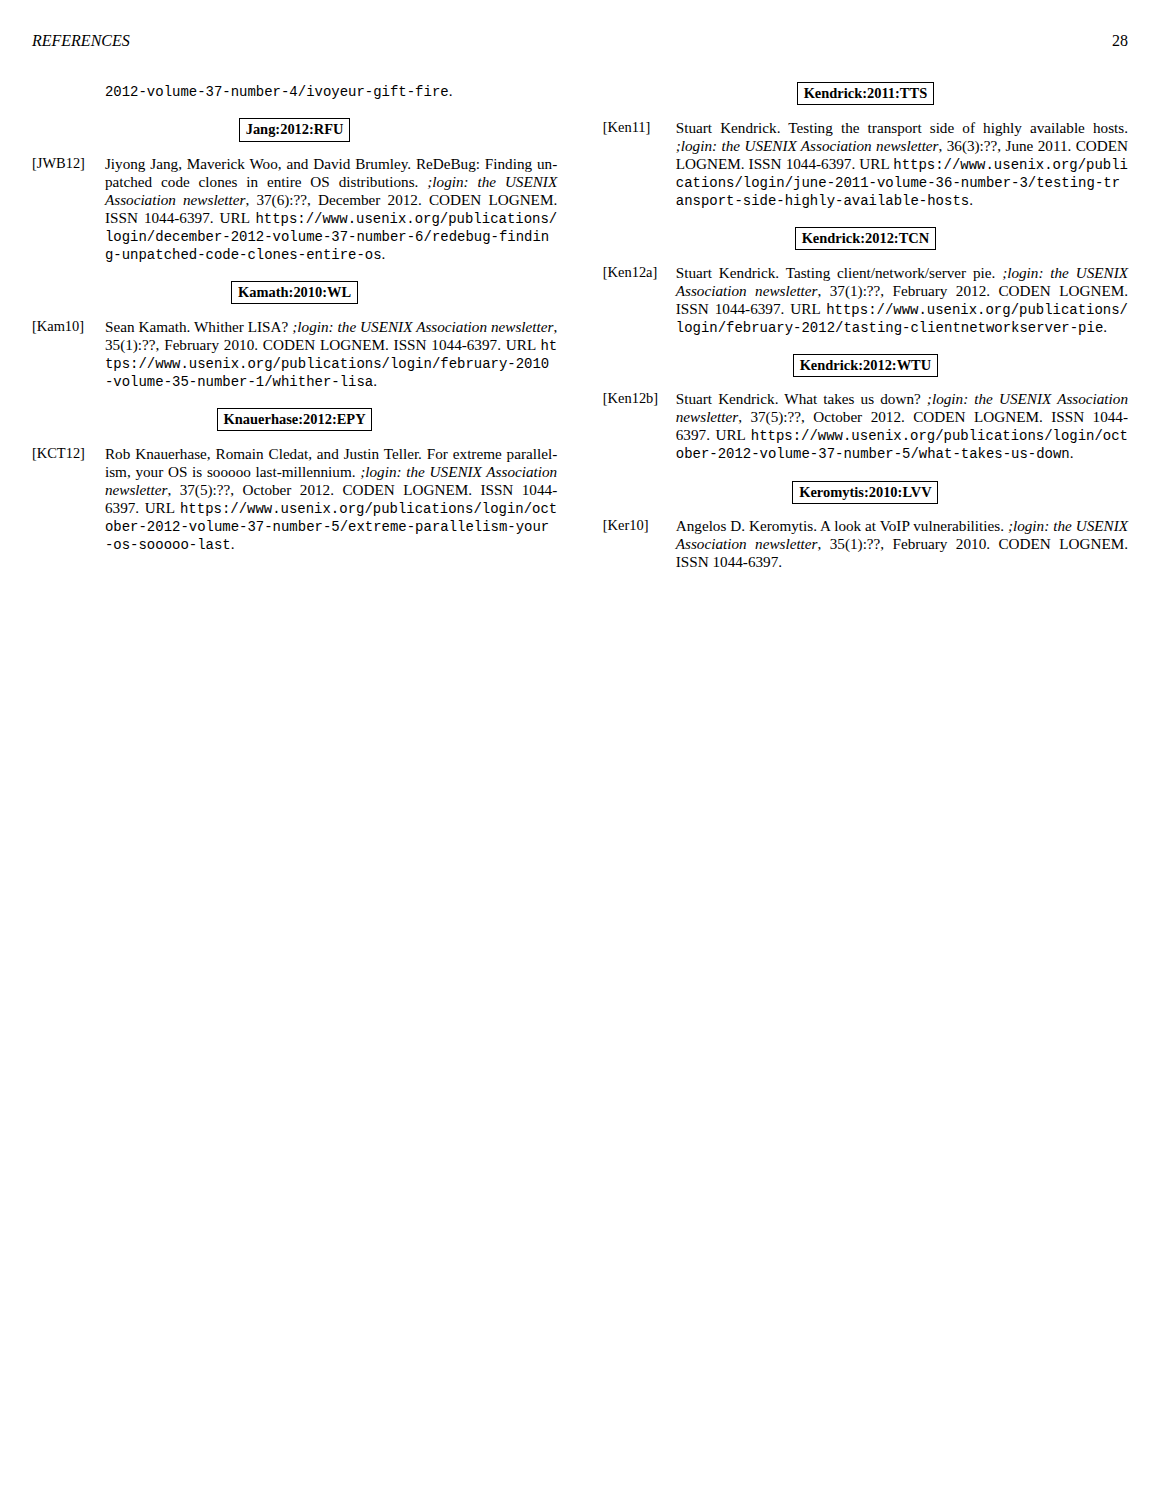REFERENCES 28
2012-volume-37-number-4/ivoyeur-gift-fire.
Jang:2012:RFU
[JWB12]
Jiyong Jang, Maverick Woo, and David Brumley. ReDeBug: Finding unpatched code clones in entire OS distributions. ;login: the USENIX Association newsletter, 37(6):??, December 2012. CODEN LOGNEM. ISSN 1044-6397. URL https://www.usenix.org/publications/login/december-2012-volume-37-number-6/redebug-finding-unpatched-code-clones-entire-os.
Kamath:2010:WL
[Kam10]
Sean Kamath. Whither LISA? ;login: the USENIX Association newsletter, 35(1):??, February 2010. CODEN LOGNEM. ISSN 1044-6397. URL https://www.usenix.org/publications/login/february-2010-volume-35-number-1/whither-lisa.
Knauerhase:2012:EPY
[KCT12]
Rob Knauerhase, Romain Cledat, and Justin Teller. For extreme parallelism, your OS is sooooo last-millennium. ;login: the USENIX Association newsletter, 37(5):??, October 2012. CODEN LOGNEM. ISSN 1044-6397. URL https://www.usenix.org/publications/login/october-2012-volume-37-number-5/extreme-parallelism-your-os-sooooo-last.
Kendrick:2011:TTS
[Ken11]
Stuart Kendrick. Testing the transport side of highly available hosts. ;login: the USENIX Association newsletter, 36(3):??, June 2011. CODEN LOGNEM. ISSN 1044-6397. URL https://www.usenix.org/publications/login/june-2011-volume-36-number-3/testing-transport-side-highly-available-hosts.
Kendrick:2012:TCN
[Ken12a]
Stuart Kendrick. Tasting client/network/server pie. ;login: the USENIX Association newsletter, 37(1):??, February 2012. CODEN LOGNEM. ISSN 1044-6397. URL https://www.usenix.org/publications/login/february-2012/tasting-clientnetworkserver-pie.
Kendrick:2012:WTU
[Ken12b]
Stuart Kendrick. What takes us down? ;login: the USENIX Association newsletter, 37(5):??, October 2012. CODEN LOGNEM. ISSN 1044-6397. URL https://www.usenix.org/publications/login/october-2012-volume-37-number-5/what-takes-us-down.
Keromytis:2010:LVV
[Ker10]
Angelos D. Keromytis. A look at VoIP vulnerabilities. ;login: the USENIX Association newsletter, 35(1):??, February 2010. CODEN LOGNEM. ISSN 1044-6397.